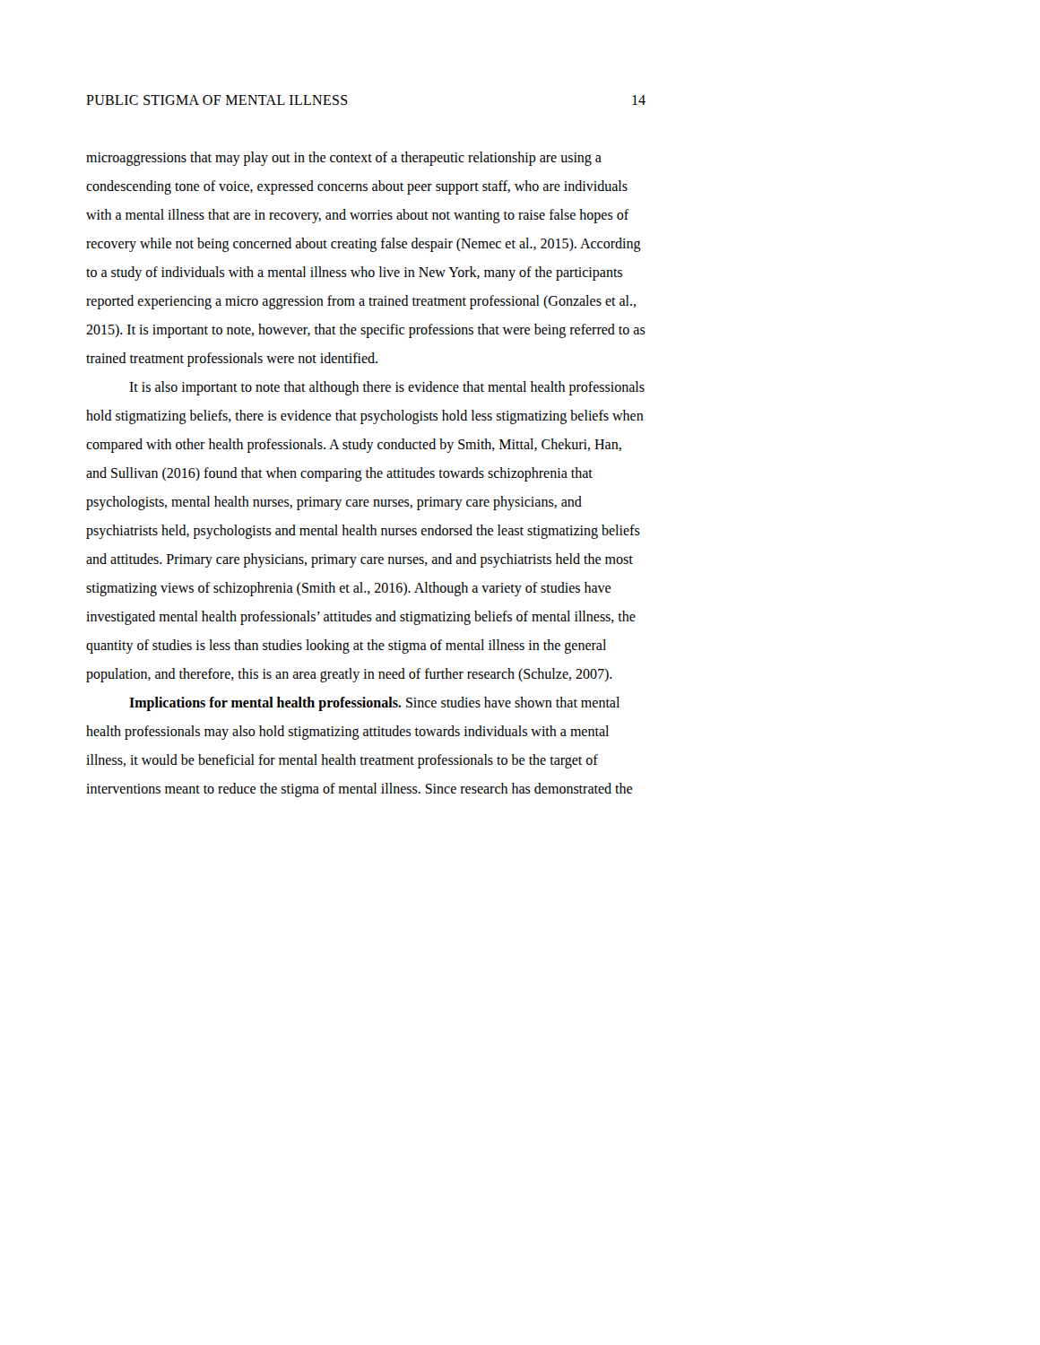Public Stigma of Mental Illness 14
microaggressions that may play out in the context of a therapeutic relationship are using a condescending tone of voice, expressed concerns about peer support staff, who are individuals with a mental illness that are in recovery, and worries about not wanting to raise false hopes of recovery while not being concerned about creating false despair (Nemec et al., 2015). According to a study of individuals with a mental illness who live in New York, many of the participants reported experiencing a micro aggression from a trained treatment professional (Gonzales et al., 2015). It is important to note, however, that the specific professions that were being referred to as trained treatment professionals were not identified.
It is also important to note that although there is evidence that mental health professionals hold stigmatizing beliefs, there is evidence that psychologists hold less stigmatizing beliefs when compared with other health professionals. A study conducted by Smith, Mittal, Chekuri, Han, and Sullivan (2016) found that when comparing the attitudes towards schizophrenia that psychologists, mental health nurses, primary care nurses, primary care physicians, and psychiatrists held, psychologists and mental health nurses endorsed the least stigmatizing beliefs and attitudes. Primary care physicians, primary care nurses, and and psychiatrists held the most stigmatizing views of schizophrenia (Smith et al., 2016). Although a variety of studies have investigated mental health professionals’ attitudes and stigmatizing beliefs of mental illness, the quantity of studies is less than studies looking at the stigma of mental illness in the general population, and therefore, this is an area greatly in need of further research (Schulze, 2007).
Implications for mental health professionals. Since studies have shown that mental health professionals may also hold stigmatizing attitudes towards individuals with a mental illness, it would be beneficial for mental health treatment professionals to be the target of interventions meant to reduce the stigma of mental illness. Since research has demonstrated the